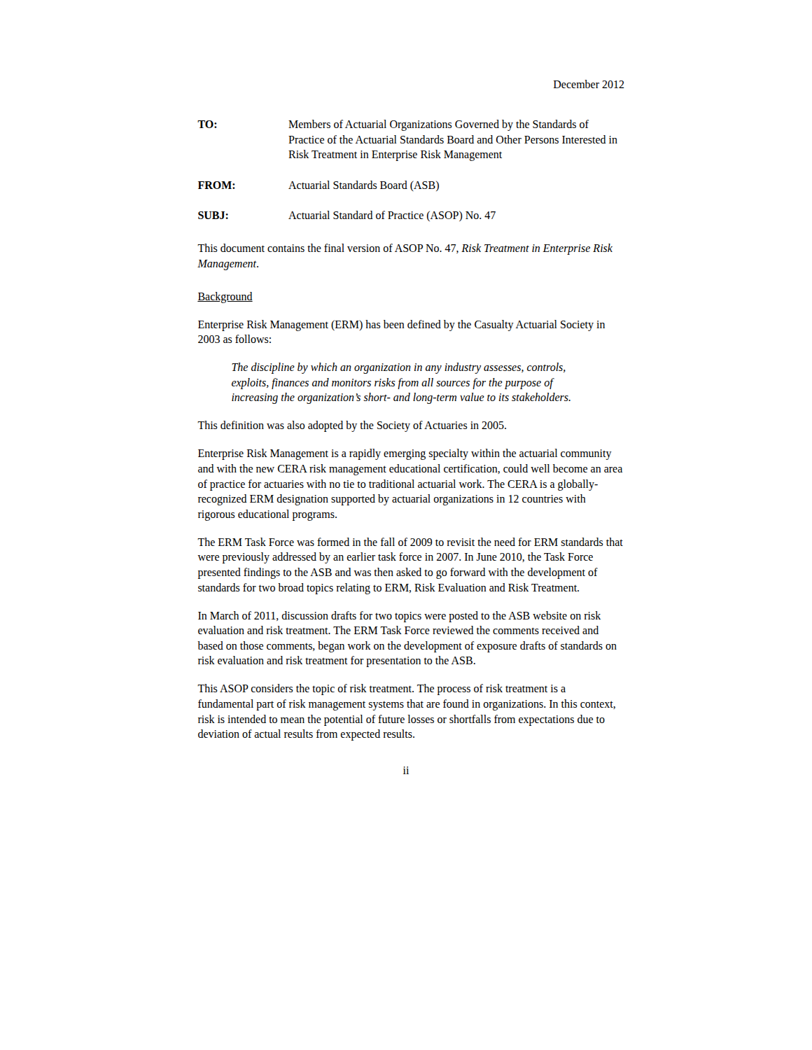December 2012
| TO: | Members of Actuarial Organizations Governed by the Standards of Practice of the Actuarial Standards Board and Other Persons Interested in Risk Treatment in Enterprise Risk Management |
| FROM: | Actuarial Standards Board (ASB) |
| SUBJ: | Actuarial Standard of Practice (ASOP) No. 47 |
This document contains the final version of ASOP No. 47, Risk Treatment in Enterprise Risk Management.
Background
Enterprise Risk Management (ERM) has been defined by the Casualty Actuarial Society in 2003 as follows:
The discipline by which an organization in any industry assesses, controls, exploits, finances and monitors risks from all sources for the purpose of increasing the organization’s short- and long-term value to its stakeholders.
This definition was also adopted by the Society of Actuaries in 2005.
Enterprise Risk Management is a rapidly emerging specialty within the actuarial community and with the new CERA risk management educational certification, could well become an area of practice for actuaries with no tie to traditional actuarial work. The CERA is a globally-recognized ERM designation supported by actuarial organizations in 12 countries with rigorous educational programs.
The ERM Task Force was formed in the fall of 2009 to revisit the need for ERM standards that were previously addressed by an earlier task force in 2007. In June 2010, the Task Force presented findings to the ASB and was then asked to go forward with the development of standards for two broad topics relating to ERM, Risk Evaluation and Risk Treatment.
In March of 2011, discussion drafts for two topics were posted to the ASB website on risk evaluation and risk treatment. The ERM Task Force reviewed the comments received and based on those comments, began work on the development of exposure drafts of standards on risk evaluation and risk treatment for presentation to the ASB.
This ASOP considers the topic of risk treatment. The process of risk treatment is a fundamental part of risk management systems that are found in organizations. In this context, risk is intended to mean the potential of future losses or shortfalls from expectations due to deviation of actual results from expected results.
ii